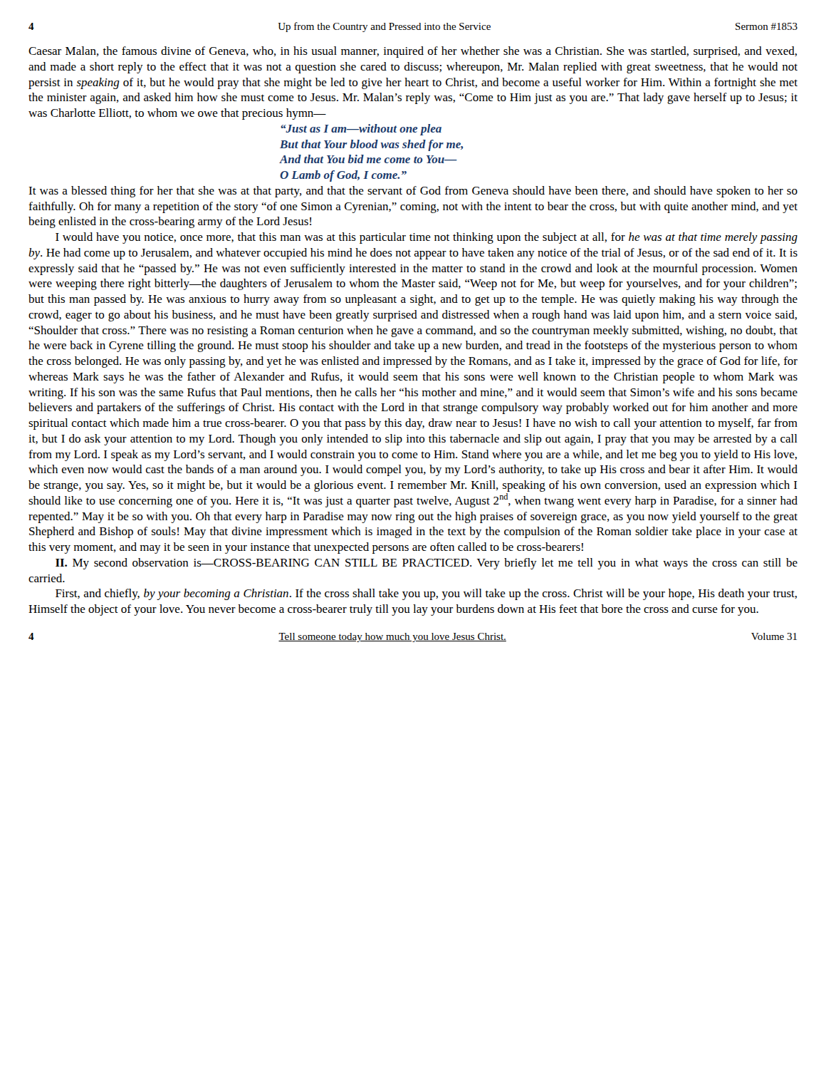4 Up from the Country and Pressed into the Service Sermon #1853
Caesar Malan, the famous divine of Geneva, who, in his usual manner, inquired of her whether she was a Christian. She was startled, surprised, and vexed, and made a short reply to the effect that it was not a question she cared to discuss; whereupon, Mr. Malan replied with great sweetness, that he would not persist in speaking of it, but he would pray that she might be led to give her heart to Christ, and become a useful worker for Him. Within a fortnight she met the minister again, and asked him how she must come to Jesus. Mr. Malan’s reply was, “Come to Him just as you are.” That lady gave herself up to Jesus; it was Charlotte Elliott, to whom we owe that precious hymn—
“Just as I am—without one plea
But that Your blood was shed for me,
And that You bid me come to You—
O Lamb of God, I come.”
It was a blessed thing for her that she was at that party, and that the servant of God from Geneva should have been there, and should have spoken to her so faithfully. Oh for many a repetition of the story “of one Simon a Cyrenian,” coming, not with the intent to bear the cross, but with quite another mind, and yet being enlisted in the cross-bearing army of the Lord Jesus!
I would have you notice, once more, that this man was at this particular time not thinking upon the subject at all, for he was at that time merely passing by. He had come up to Jerusalem, and whatever occupied his mind he does not appear to have taken any notice of the trial of Jesus, or of the sad end of it. It is expressly said that he “passed by.” He was not even sufficiently interested in the matter to stand in the crowd and look at the mournful procession. Women were weeping there right bitterly—the daughters of Jerusalem to whom the Master said, “Weep not for Me, but weep for yourselves, and for your children”; but this man passed by. He was anxious to hurry away from so unpleasant a sight, and to get up to the temple. He was quietly making his way through the crowd, eager to go about his business, and he must have been greatly surprised and distressed when a rough hand was laid upon him, and a stern voice said, “Shoulder that cross.” There was no resisting a Roman centurion when he gave a command, and so the countryman meekly submitted, wishing, no doubt, that he were back in Cyrene tilling the ground. He must stoop his shoulder and take up a new burden, and tread in the footsteps of the mysterious person to whom the cross belonged. He was only passing by, and yet he was enlisted and impressed by the Romans, and as I take it, impressed by the grace of God for life, for whereas Mark says he was the father of Alexander and Rufus, it would seem that his sons were well known to the Christian people to whom Mark was writing. If his son was the same Rufus that Paul mentions, then he calls her “his mother and mine,” and it would seem that Simon’s wife and his sons became believers and partakers of the sufferings of Christ. His contact with the Lord in that strange compulsory way probably worked out for him another and more spiritual contact which made him a true cross-bearer. O you that pass by this day, draw near to Jesus! I have no wish to call your attention to myself, far from it, but I do ask your attention to my Lord. Though you only intended to slip into this tabernacle and slip out again, I pray that you may be arrested by a call from my Lord. I speak as my Lord’s servant, and I would constrain you to come to Him. Stand where you are a while, and let me beg you to yield to His love, which even now would cast the bands of a man around you. I would compel you, by my Lord’s authority, to take up His cross and bear it after Him. It would be strange, you say. Yes, so it might be, but it would be a glorious event. I remember Mr. Knill, speaking of his own conversion, used an expression which I should like to use concerning one of you. Here it is, “It was just a quarter past twelve, August 2nd, when twang went every harp in Paradise, for a sinner had repented.” May it be so with you. Oh that every harp in Paradise may now ring out the high praises of sovereign grace, as you now yield yourself to the great Shepherd and Bishop of souls! May that divine impressment which is imaged in the text by the compulsion of the Roman soldier take place in your case at this very moment, and may it be seen in your instance that unexpected persons are often called to be cross-bearers!
II. My second observation is—CROSS-BEARING CAN STILL BE PRACTICED. Very briefly let me tell you in what ways the cross can still be carried.
First, and chiefly, by your becoming a Christian. If the cross shall take you up, you will take up the cross. Christ will be your hope, His death your trust, Himself the object of your love. You never become a cross-bearer truly till you lay your burdens down at His feet that bore the cross and curse for you.
4 Tell someone today how much you love Jesus Christ. Volume 31